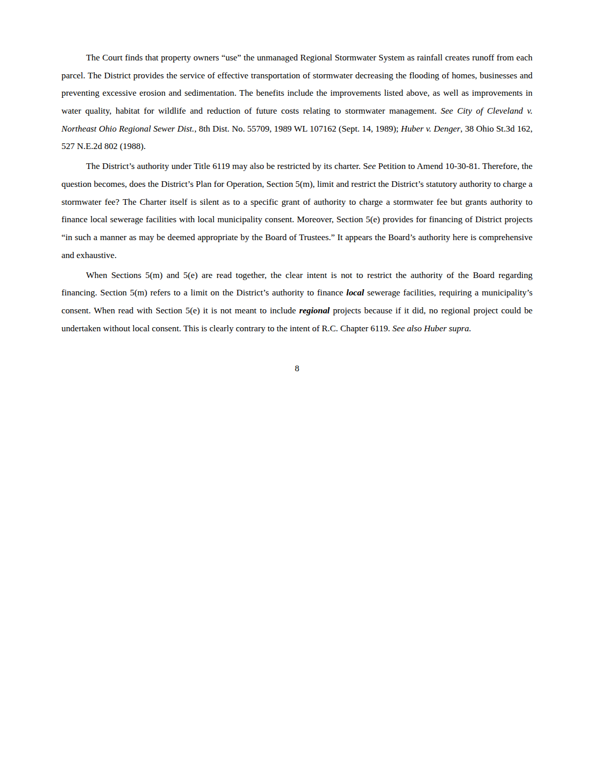The Court finds that property owners “use” the unmanaged Regional Stormwater System as rainfall creates runoff from each parcel. The District provides the service of effective transportation of stormwater decreasing the flooding of homes, businesses and preventing excessive erosion and sedimentation. The benefits include the improvements listed above, as well as improvements in water quality, habitat for wildlife and reduction of future costs relating to stormwater management. See City of Cleveland v. Northeast Ohio Regional Sewer Dist., 8th Dist. No. 55709, 1989 WL 107162 (Sept. 14, 1989); Huber v. Denger, 38 Ohio St.3d 162, 527 N.E.2d 802 (1988).
The District’s authority under Title 6119 may also be restricted by its charter. See Petition to Amend 10-30-81. Therefore, the question becomes, does the District’s Plan for Operation, Section 5(m), limit and restrict the District’s statutory authority to charge a stormwater fee? The Charter itself is silent as to a specific grant of authority to charge a stormwater fee but grants authority to finance local sewerage facilities with local municipality consent. Moreover, Section 5(e) provides for financing of District projects “in such a manner as may be deemed appropriate by the Board of Trustees.” It appears the Board’s authority here is comprehensive and exhaustive.
When Sections 5(m) and 5(e) are read together, the clear intent is not to restrict the authority of the Board regarding financing. Section 5(m) refers to a limit on the District’s authority to finance local sewerage facilities, requiring a municipality’s consent. When read with Section 5(e) it is not meant to include regional projects because if it did, no regional project could be undertaken without local consent. This is clearly contrary to the intent of R.C. Chapter 6119. See also Huber supra.
8